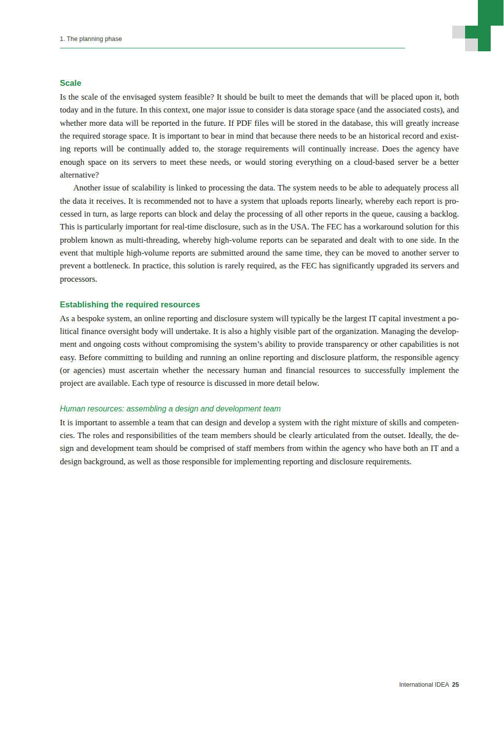1. The planning phase
Scale
Is the scale of the envisaged system feasible? It should be built to meet the demands that will be placed upon it, both today and in the future. In this context, one major issue to consider is data storage space (and the associated costs), and whether more data will be reported in the future. If PDF files will be stored in the database, this will greatly increase the required storage space. It is important to bear in mind that because there needs to be an historical record and existing reports will be continually added to, the storage requirements will continually increase. Does the agency have enough space on its servers to meet these needs, or would storing everything on a cloud-based server be a better alternative?
Another issue of scalability is linked to processing the data. The system needs to be able to adequately process all the data it receives. It is recommended not to have a system that uploads reports linearly, whereby each report is processed in turn, as large reports can block and delay the processing of all other reports in the queue, causing a backlog. This is particularly important for real-time disclosure, such as in the USA. The FEC has a workaround solution for this problem known as multi-threading, whereby high-volume reports can be separated and dealt with to one side. In the event that multiple high-volume reports are submitted around the same time, they can be moved to another server to prevent a bottleneck. In practice, this solution is rarely required, as the FEC has significantly upgraded its servers and processors.
Establishing the required resources
As a bespoke system, an online reporting and disclosure system will typically be the largest IT capital investment a political finance oversight body will undertake. It is also a highly visible part of the organization. Managing the development and ongoing costs without compromising the system’s ability to provide transparency or other capabilities is not easy. Before committing to building and running an online reporting and disclosure platform, the responsible agency (or agencies) must ascertain whether the necessary human and financial resources to successfully implement the project are available. Each type of resource is discussed in more detail below.
Human resources: assembling a design and development team
It is important to assemble a team that can design and develop a system with the right mixture of skills and competencies. The roles and responsibilities of the team members should be clearly articulated from the outset. Ideally, the design and development team should be comprised of staff members from within the agency who have both an IT and a design background, as well as those responsible for implementing reporting and disclosure requirements.
International IDEA25